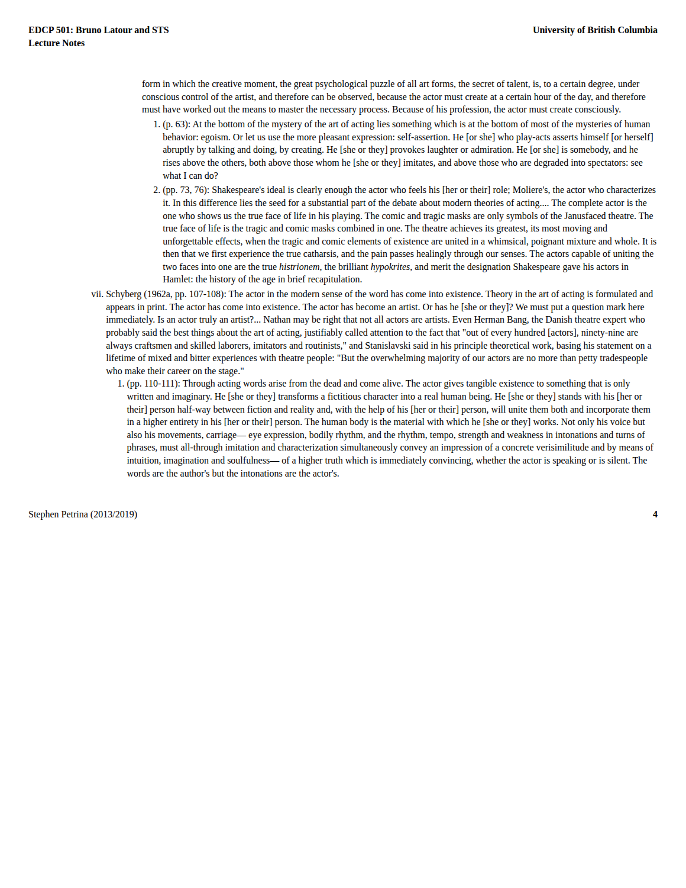EDCP 501: Bruno Latour and STS
Lecture Notes
University of British Columbia
form in which the creative moment, the great psychological puzzle of all art forms, the secret of talent, is, to a certain degree, under conscious control of the artist, and therefore can be observed, because the actor must create at a certain hour of the day, and therefore must have worked out the means to master the necessary process. Because of his profession, the actor must create consciously.
(p. 63): At the bottom of the mystery of the art of acting lies something which is at the bottom of most of the mysteries of human behavior: egoism. Or let us use the more pleasant expression: self-assertion. He [or she] who play-acts asserts himself [or herself] abruptly by talking and doing, by creating. He [she or they] provokes laughter or admiration. He [or she] is somebody, and he rises above the others, both above those whom he [she or they] imitates, and above those who are degraded into spectators: see what I can do?
(pp. 73, 76): Shakespeare's ideal is clearly enough the actor who feels his [her or their] role; Moliere's, the actor who characterizes it. In this difference lies the seed for a substantial part of the debate about modern theories of acting.... The complete actor is the one who shows us the true face of life in his playing. The comic and tragic masks are only symbols of the Janusfaced theatre. The true face of life is the tragic and comic masks combined in one. The theatre achieves its greatest, its most moving and unforgettable effects, when the tragic and comic elements of existence are united in a whimsical, poignant mixture and whole. It is then that we first experience the true catharsis, and the pain passes healingly through our senses. The actors capable of uniting the two faces into one are the true histrionem, the brilliant hypokrites, and merit the designation Shakespeare gave his actors in Hamlet: the history of the age in brief recapitulation.
Schyberg (1962a, pp. 107-108): The actor in the modern sense of the word has come into existence. Theory in the art of acting is formulated and appears in print. The actor has come into existence. The actor has become an artist. Or has he [she or they]? We must put a question mark here immediately. Is an actor truly an artist?... Nathan may be right that not all actors are artists. Even Herman Bang, the Danish theatre expert who probably said the best things about the art of acting, justifiably called attention to the fact that "out of every hundred [actors], ninety-nine are always craftsmen and skilled laborers, imitators and routinists," and Stanislavski said in his principle theoretical work, basing his statement on a lifetime of mixed and bitter experiences with theatre people: "But the overwhelming majority of our actors are no more than petty tradespeople who make their career on the stage."
(pp. 110-111): Through acting words arise from the dead and come alive. The actor gives tangible existence to something that is only written and imaginary. He [she or they] transforms a fictitious character into a real human being. He [she or they] stands with his [her or their] person half-way between fiction and reality and, with the help of his [her or their] person, will unite them both and incorporate them in a higher entirety in his [her or their] person. The human body is the material with which he [she or they] works. Not only his voice but also his movements, carriage— eye expression, bodily rhythm, and the rhythm, tempo, strength and weakness in intonations and turns of phrases, must all-through imitation and characterization simultaneously convey an impression of a concrete verisimilitude and by means of intuition, imagination and soulfulness— of a higher truth which is immediately convincing, whether the actor is speaking or is silent. The words are the author's but the intonations are the actor's.
Stephen Petrina (2013/2019)
4